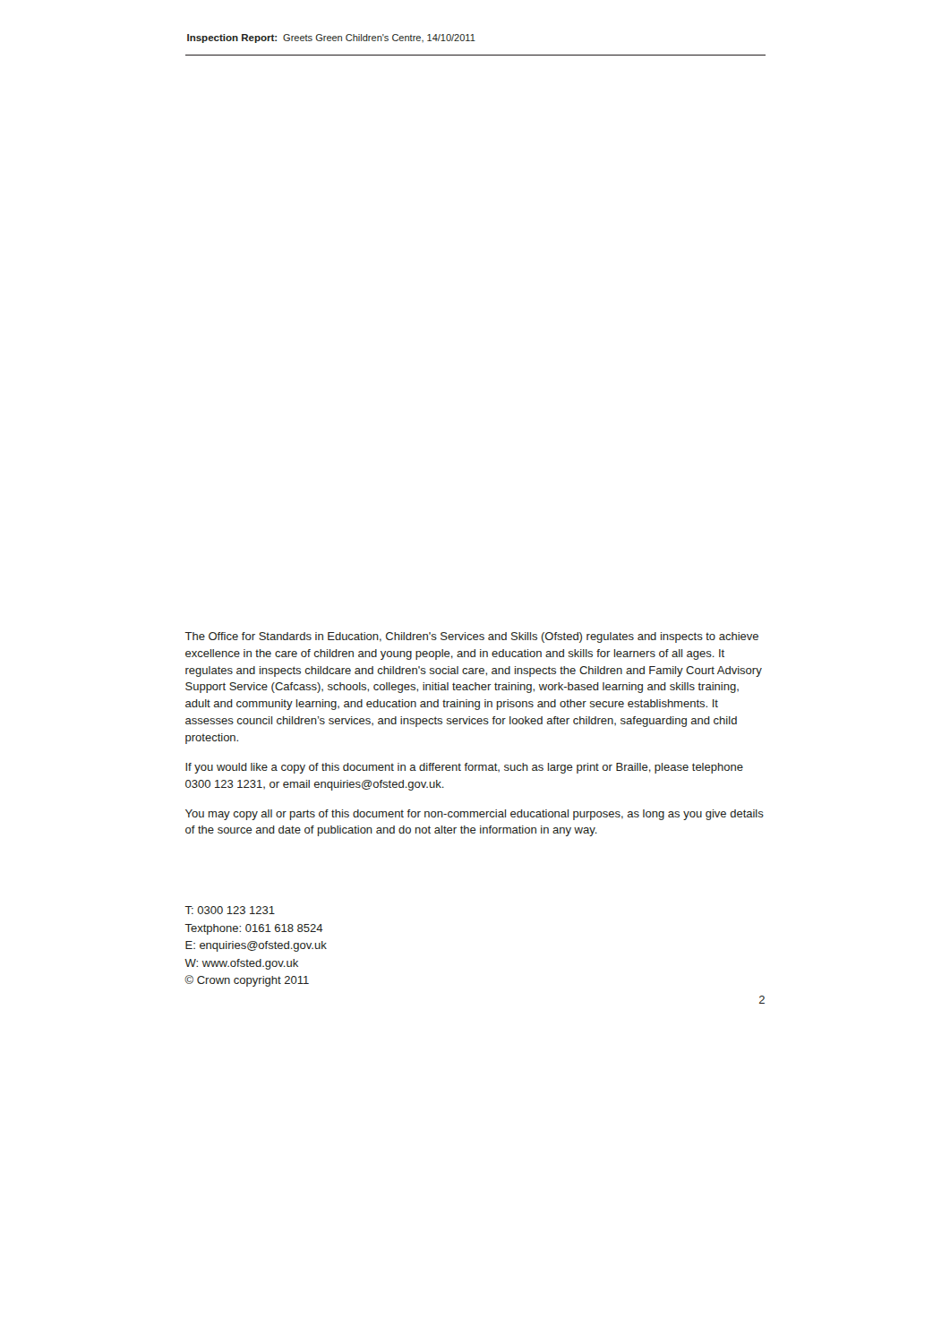Inspection Report: Greets Green Children's Centre, 14/10/2011
The Office for Standards in Education, Children's Services and Skills (Ofsted) regulates and inspects to achieve excellence in the care of children and young people, and in education and skills for learners of all ages. It regulates and inspects childcare and children's social care, and inspects the Children and Family Court Advisory Support Service (Cafcass), schools, colleges, initial teacher training, work-based learning and skills training, adult and community learning, and education and training in prisons and other secure establishments. It assesses council children’s services, and inspects services for looked after children, safeguarding and child protection.
If you would like a copy of this document in a different format, such as large print or Braille, please telephone 0300 123 1231, or email enquiries@ofsted.gov.uk.
You may copy all or parts of this document for non-commercial educational purposes, as long as you give details of the source and date of publication and do not alter the information in any way.
T: 0300 123 1231
Textphone: 0161 618 8524
E: enquiries@ofsted.gov.uk
W: www.ofsted.gov.uk
© Crown copyright 2011
2